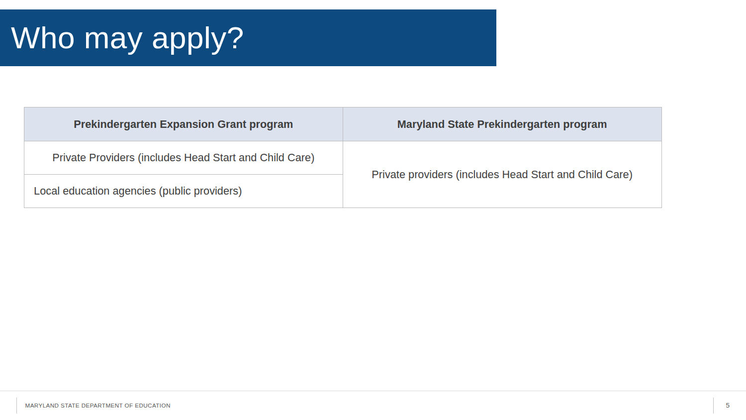Who may apply?
| Prekindergarten Expansion Grant program | Maryland State Prekindergarten program |
| --- | --- |
| Private Providers (includes Head Start and Child Care) | Private providers (includes Head Start and Child Care) |
| Local education agencies (public providers) |
Maryland State Department of Education
5